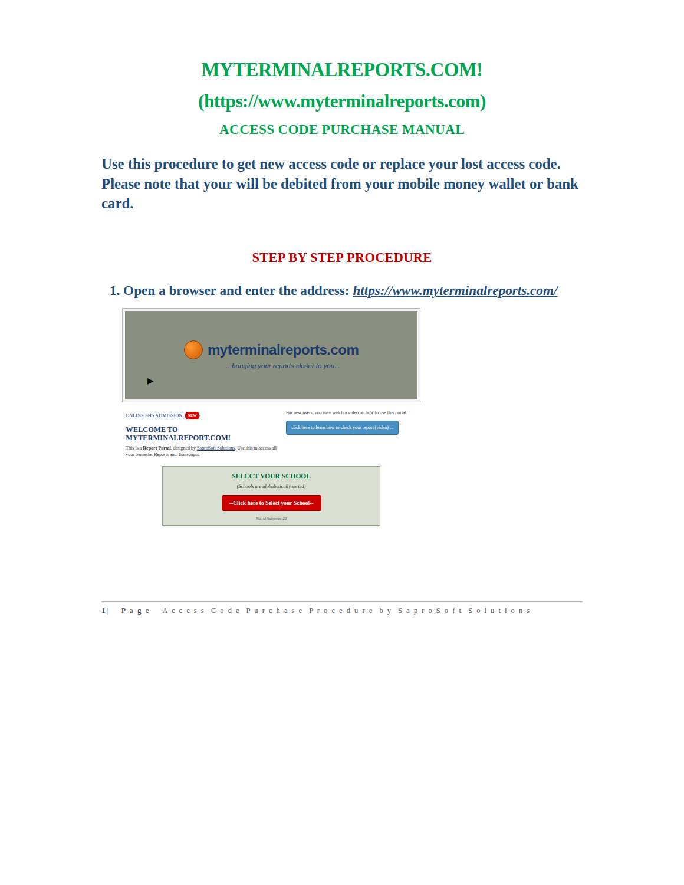MYTERMINALREPORTS.COM!
(https://www.myterminalreports.com)
ACCESS CODE PURCHASE MANUAL
Use this procedure to get new access code or replace your lost access code. Please note that your will be debited from your mobile money wallet or bank card.
STEP BY STEP PROCEDURE
Open a browser and enter the address: https://www.myterminalreports.com/
myterminalreports.com
...bringing your reports closer to you...
▶
ONLINE SHS ADMISSION NEW
WELCOME TO
MYTERMINALREPORT.COM!
This is a Report Portal, designed by SaproSoft Solutions. Use this to access all your Semester Reports and Transcripts.
For new users, you may watch a video on how to use this portal.
click here to learn how to check your report (video) ...
SELECT YOUR SCHOOL
(Schools are alphabetically sorted)
--Click here to Select your School--
No. of Subjects: 20
1 | P a g e A c c e s s C o d e P u r c h a s e P r o c e d u r e b y S a p r o S o f t S o l u t i o n s